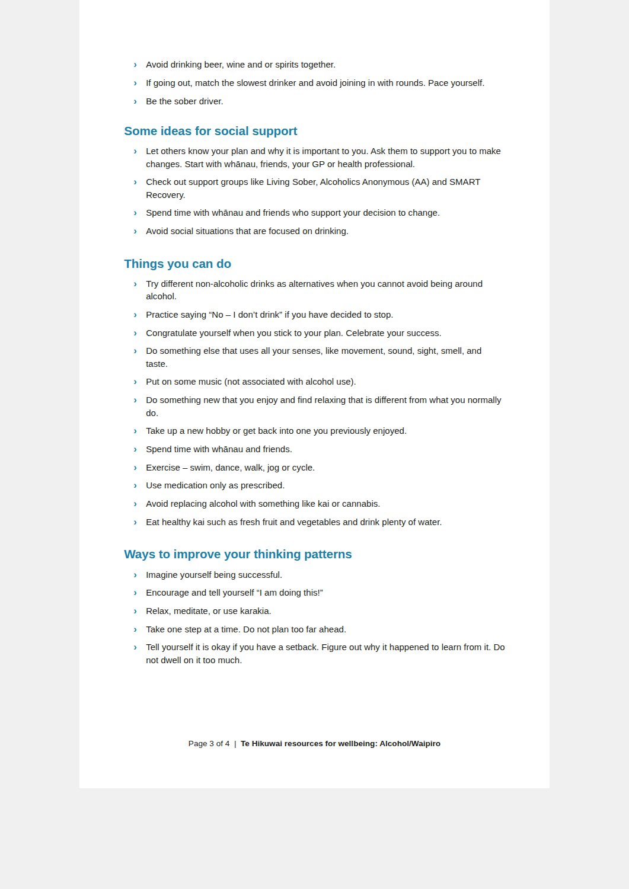Avoid drinking beer, wine and or spirits together.
If going out, match the slowest drinker and avoid joining in with rounds. Pace yourself.
Be the sober driver.
Some ideas for social support
Let others know your plan and why it is important to you. Ask them to support you to make changes. Start with whānau, friends, your GP or health professional.
Check out support groups like Living Sober, Alcoholics Anonymous (AA) and SMART Recovery.
Spend time with whānau and friends who support your decision to change.
Avoid social situations that are focused on drinking.
Things you can do
Try different non-alcoholic drinks as alternatives when you cannot avoid being around alcohol.
Practice saying “No – I don’t drink” if you have decided to stop.
Congratulate yourself when you stick to your plan. Celebrate your success.
Do something else that uses all your senses, like movement, sound, sight, smell, and taste.
Put on some music (not associated with alcohol use).
Do something new that you enjoy and find relaxing that is different from what you normally do.
Take up a new hobby or get back into one you previously enjoyed.
Spend time with whānau and friends.
Exercise – swim, dance, walk, jog or cycle.
Use medication only as prescribed.
Avoid replacing alcohol with something like kai or cannabis.
Eat healthy kai such as fresh fruit and vegetables and drink plenty of water.
Ways to improve your thinking patterns
Imagine yourself being successful.
Encourage and tell yourself “I am doing this!”
Relax, meditate, or use karakia.
Take one step at a time. Do not plan too far ahead.
Tell yourself it is okay if you have a setback. Figure out why it happened to learn from it. Do not dwell on it too much.
Page 3 of 4 | Te Hikuwai resources for wellbeing: Alcohol/Waipiro